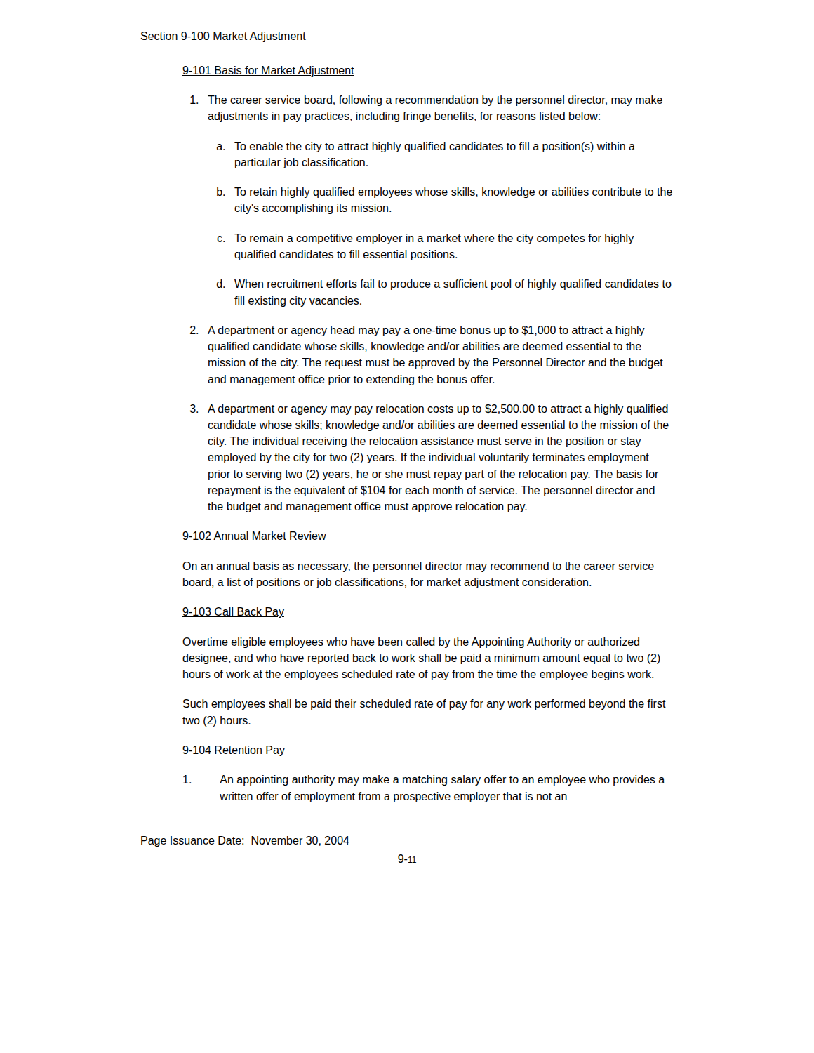Section 9-100 Market Adjustment
9-101 Basis for Market Adjustment
The career service board, following a recommendation by the personnel director, may make adjustments in pay practices, including fringe benefits, for reasons listed below:
To enable the city to attract highly qualified candidates to fill a position(s) within a particular job classification.
To retain highly qualified employees whose skills, knowledge or abilities contribute to the city's accomplishing its mission.
To remain a competitive employer in a market where the city competes for highly qualified candidates to fill essential positions.
When recruitment efforts fail to produce a sufficient pool of highly qualified candidates to fill existing city vacancies.
A department or agency head may pay a one-time bonus up to $1,000 to attract a highly qualified candidate whose skills, knowledge and/or abilities are deemed essential to the mission of the city. The request must be approved by the Personnel Director and the budget and management office prior to extending the bonus offer.
A department or agency may pay relocation costs up to $2,500.00 to attract a highly qualified candidate whose skills; knowledge and/or abilities are deemed essential to the mission of the city. The individual receiving the relocation assistance must serve in the position or stay employed by the city for two (2) years. If the individual voluntarily terminates employment prior to serving two (2) years, he or she must repay part of the relocation pay. The basis for repayment is the equivalent of $104 for each month of service. The personnel director and the budget and management office must approve relocation pay.
9-102 Annual Market Review
On an annual basis as necessary, the personnel director may recommend to the career service board, a list of positions or job classifications, for market adjustment consideration.
9-103 Call Back Pay
Overtime eligible employees who have been called by the Appointing Authority or authorized designee, and who have reported back to work shall be paid a minimum amount equal to two (2) hours of work at the employees scheduled rate of pay from the time the employee begins work.
Such employees shall be paid their scheduled rate of pay for any work performed beyond the first two (2) hours.
9-104 Retention Pay
1. An appointing authority may make a matching salary offer to an employee who provides a written offer of employment from a prospective employer that is not an
Page Issuance Date: November 30, 2004
9-11